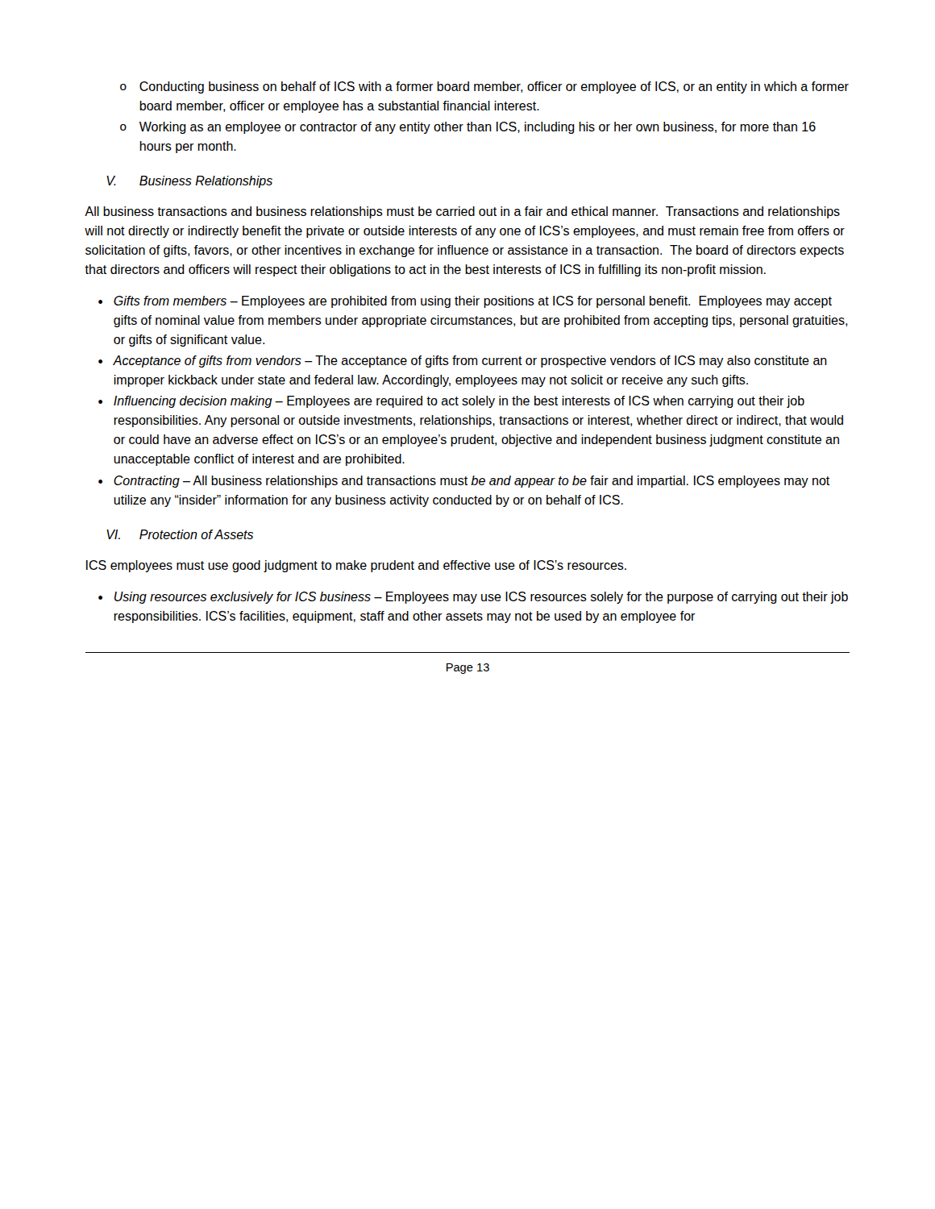Conducting business on behalf of ICS with a former board member, officer or employee of ICS, or an entity in which a former board member, officer or employee has a substantial financial interest.
Working as an employee or contractor of any entity other than ICS, including his or her own business, for more than 16 hours per month.
V. Business Relationships
All business transactions and business relationships must be carried out in a fair and ethical manner. Transactions and relationships will not directly or indirectly benefit the private or outside interests of any one of ICS’s employees, and must remain free from offers or solicitation of gifts, favors, or other incentives in exchange for influence or assistance in a transaction. The board of directors expects that directors and officers will respect their obligations to act in the best interests of ICS in fulfilling its non-profit mission.
Gifts from members – Employees are prohibited from using their positions at ICS for personal benefit. Employees may accept gifts of nominal value from members under appropriate circumstances, but are prohibited from accepting tips, personal gratuities, or gifts of significant value.
Acceptance of gifts from vendors – The acceptance of gifts from current or prospective vendors of ICS may also constitute an improper kickback under state and federal law. Accordingly, employees may not solicit or receive any such gifts.
Influencing decision making – Employees are required to act solely in the best interests of ICS when carrying out their job responsibilities. Any personal or outside investments, relationships, transactions or interest, whether direct or indirect, that would or could have an adverse effect on ICS’s or an employee’s prudent, objective and independent business judgment constitute an unacceptable conflict of interest and are prohibited.
Contracting – All business relationships and transactions must be and appear to be fair and impartial. ICS employees may not utilize any “insider” information for any business activity conducted by or on behalf of ICS.
VI. Protection of Assets
ICS employees must use good judgment to make prudent and effective use of ICS’s resources.
Using resources exclusively for ICS business – Employees may use ICS resources solely for the purpose of carrying out their job responsibilities. ICS’s facilities, equipment, staff and other assets may not be used by an employee for
Page 13